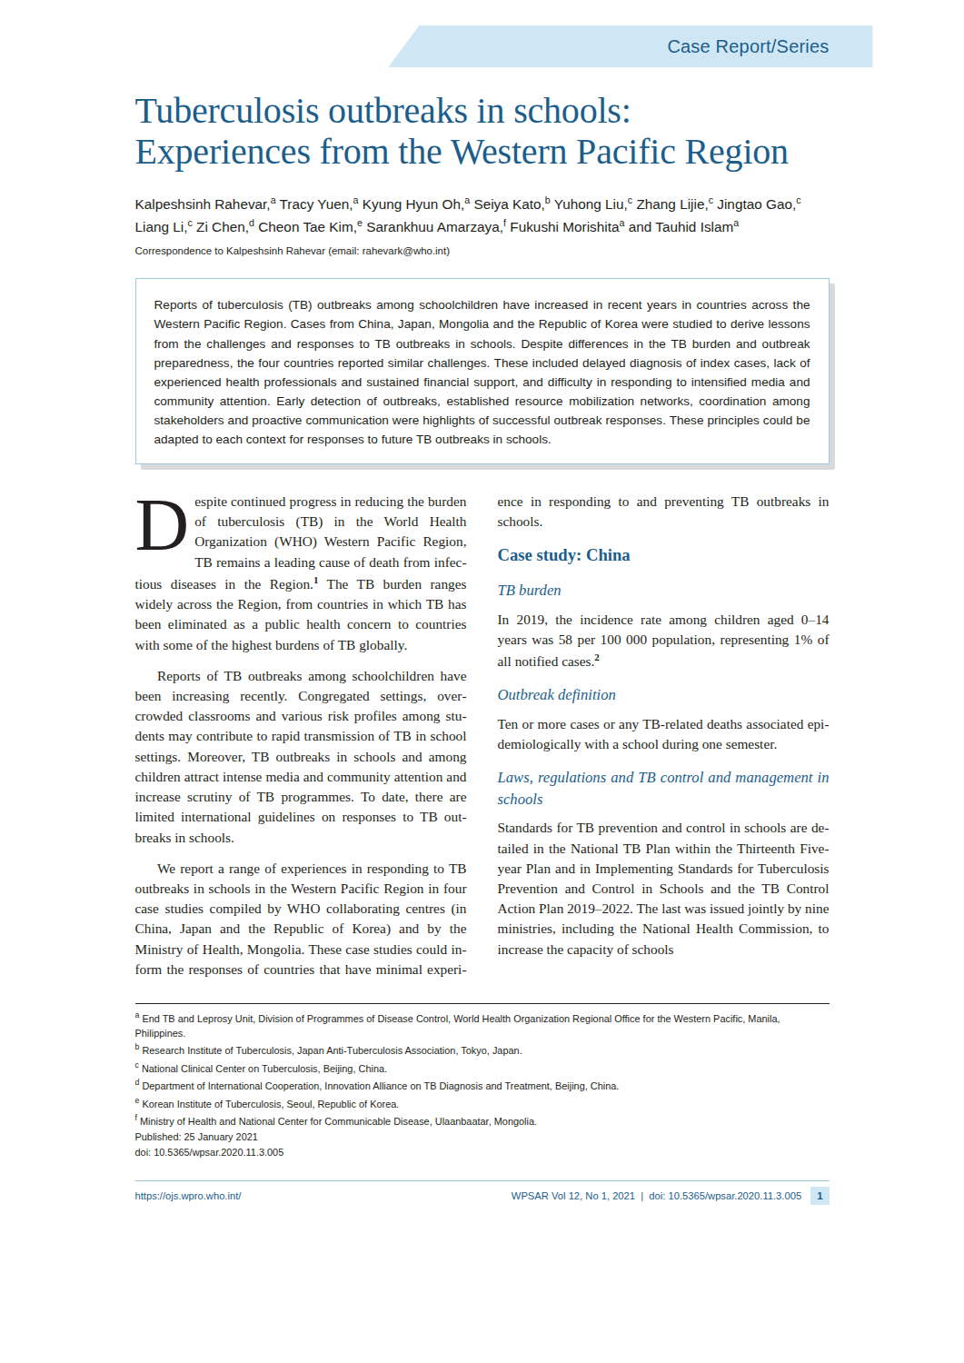Case Report/Series
Tuberculosis outbreaks in schools:
Experiences from the Western Pacific Region
Kalpeshsinh Rahevar,a Tracy Yuen,a Kyung Hyun Oh,a Seiya Kato,b Yuhong Liu,c Zhang Lijie,c Jingtao Gao,c Liang Li,c Zi Chen,d Cheon Tae Kim,e Sarankhuu Amarzaya,f Fukushi Morishitaa and Tauhid Islama
Correspondence to Kalpeshsinh Rahevar (email: rahevark@who.int)
Reports of tuberculosis (TB) outbreaks among schoolchildren have increased in recent years in countries across the Western Pacific Region. Cases from China, Japan, Mongolia and the Republic of Korea were studied to derive lessons from the challenges and responses to TB outbreaks in schools. Despite differences in the TB burden and outbreak preparedness, the four countries reported similar challenges. These included delayed diagnosis of index cases, lack of experienced health professionals and sustained financial support, and difficulty in responding to intensified media and community attention. Early detection of outbreaks, established resource mobilization networks, coordination among stakeholders and proactive communication were highlights of successful outbreak responses. These principles could be adapted to each context for responses to future TB outbreaks in schools.
Despite continued progress in reducing the burden of tuberculosis (TB) in the World Health Organization (WHO) Western Pacific Region, TB remains a leading cause of death from infectious diseases in the Region.1 The TB burden ranges widely across the Region, from countries in which TB has been eliminated as a public health concern to countries with some of the highest burdens of TB globally.
Reports of TB outbreaks among schoolchildren have been increasing recently. Congregated settings, overcrowded classrooms and various risk profiles among students may contribute to rapid transmission of TB in school settings. Moreover, TB outbreaks in schools and among children attract intense media and community attention and increase scrutiny of TB programmes. To date, there are limited international guidelines on responses to TB outbreaks in schools.
We report a range of experiences in responding to TB outbreaks in schools in the Western Pacific Region in four case studies compiled by WHO collaborating centres (in China, Japan and the Republic of Korea) and by the Ministry of Health, Mongolia. These case studies could inform the responses of countries that have minimal experience in responding to and preventing TB outbreaks in schools.
Case study: China
TB burden
In 2019, the incidence rate among children aged 0–14 years was 58 per 100 000 population, representing 1% of all notified cases.2
Outbreak definition
Ten or more cases or any TB-related deaths associated epidemiologically with a school during one semester.
Laws, regulations and TB control and management in schools
Standards for TB prevention and control in schools are detailed in the National TB Plan within the Thirteenth Five-year Plan and in Implementing Standards for Tuberculosis Prevention and Control in Schools and the TB Control Action Plan 2019–2022. The last was issued jointly by nine ministries, including the National Health Commission, to increase the capacity of schools
a End TB and Leprosy Unit, Division of Programmes of Disease Control, World Health Organization Regional Office for the Western Pacific, Manila, Philippines.
b Research Institute of Tuberculosis, Japan Anti-Tuberculosis Association, Tokyo, Japan.
c National Clinical Center on Tuberculosis, Beijing, China.
d Department of International Cooperation, Innovation Alliance on TB Diagnosis and Treatment, Beijing, China.
e Korean Institute of Tuberculosis, Seoul, Republic of Korea.
f Ministry of Health and National Center for Communicable Disease, Ulaanbaatar, Mongolia.
Published: 25 January 2021
doi: 10.5365/wpsar.2020.11.3.005
https://ojs.wpro.who.int/
WPSAR Vol 12, No 1, 2021 | doi: 10.5365/wpsar.2020.11.3.005 1